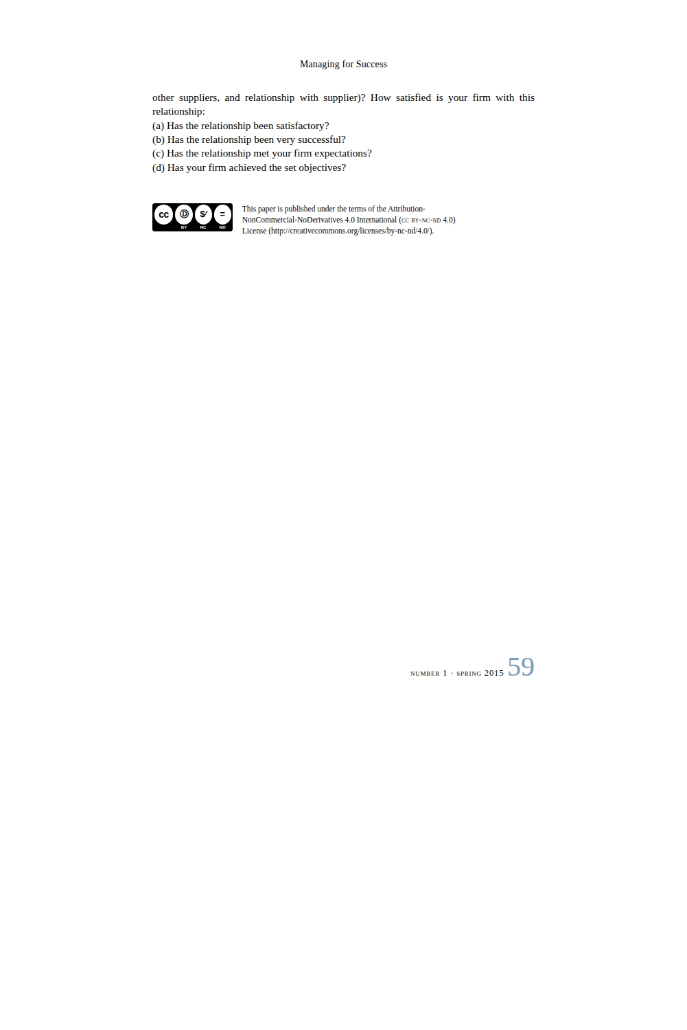Managing for Success
other suppliers, and relationship with supplier)? How satisfied is your firm with this relationship:
(a) Has the relationship been satisfactory?
(b) Has the relationship been very successful?
(c) Has the relationship met your firm expectations?
(d) Has your firm achieved the set objectives?
cc
Ⓓ
$⁄
=
BY NC ND
This paper is published under the terms of the Attribution-
NonCommercial-NoDerivatives 4.0 International (cc by-nc-nd 4.0)
License (http://creativecommons.org/licenses/by-nc-nd/4.0/).
number 1 · spring 2015 59